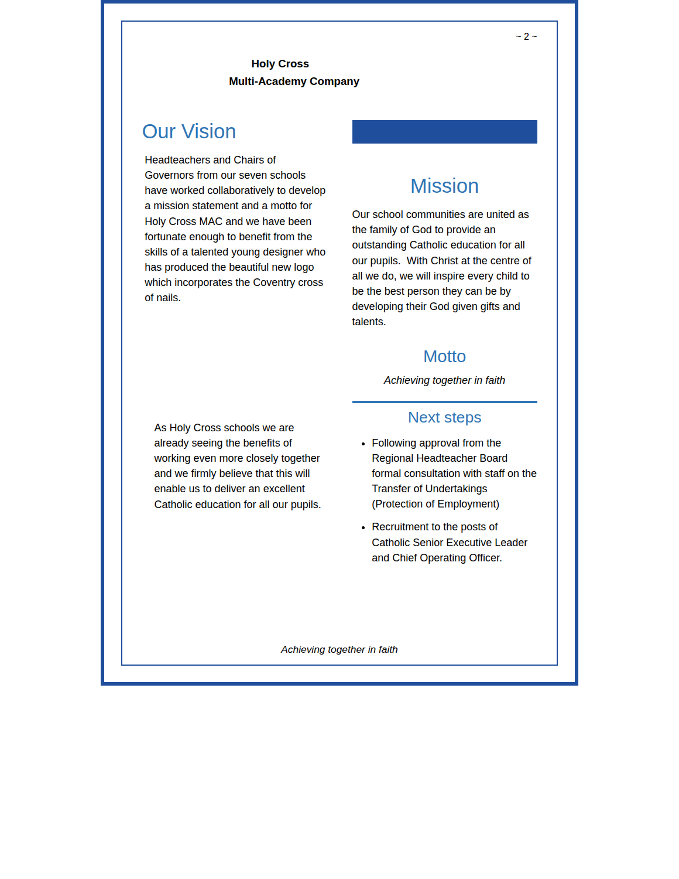~ 2 ~
Holy Cross
Multi-Academy Company
Our Vision
Headteachers and Chairs of Governors from our seven schools have worked collaboratively to develop a mission statement and a motto for Holy Cross MAC and we have been fortunate enough to benefit from the skills of a talented young designer who has produced the beautiful new logo which incorporates the Coventry cross of nails.
As Holy Cross schools we are already seeing the benefits of working even more closely together and we firmly believe that this will enable us to deliver an excellent Catholic education for all our pupils.
Mission
Our school communities are united as the family of God to provide an outstanding Catholic education for all our pupils. With Christ at the centre of all we do, we will inspire every child to be the best person they can be by developing their God given gifts and talents.
Motto
Achieving together in faith
Next steps
Following approval from the Regional Headteacher Board formal consultation with staff on the Transfer of Undertakings (Protection of Employment)
Recruitment to the posts of Catholic Senior Executive Leader and Chief Operating Officer.
Achieving together in faith